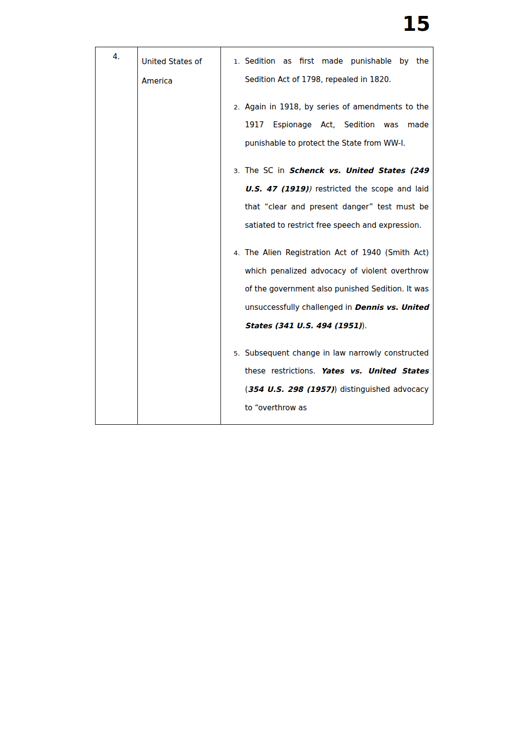15
| 4. | United States of America | Sedition as first made punishable by the Sedition Act of 1798, repealed in 1820. Again in 1918, by series of amendments to the 1917 Espionage Act, Sedition was made punishable to protect the State from WW-I. The SC in Schenck vs. United States (249 U.S. 47 (1919) ) restricted the scope and laid that “clear and present danger” test must be satiated to restrict free speech and expression. The Alien Registration Act of 1940 (Smith Act) which penalized advocacy of violent overthrow of the government also punished Sedition. It was unsuccessfully challenged in Dennis vs. United States (341 U.S. 494 (1951) ). Subsequent change in law narrowly constructed these restrictions. Yates vs. United States ( 354 U.S. 298 (1957) ) distinguished advocacy to “overthrow as |